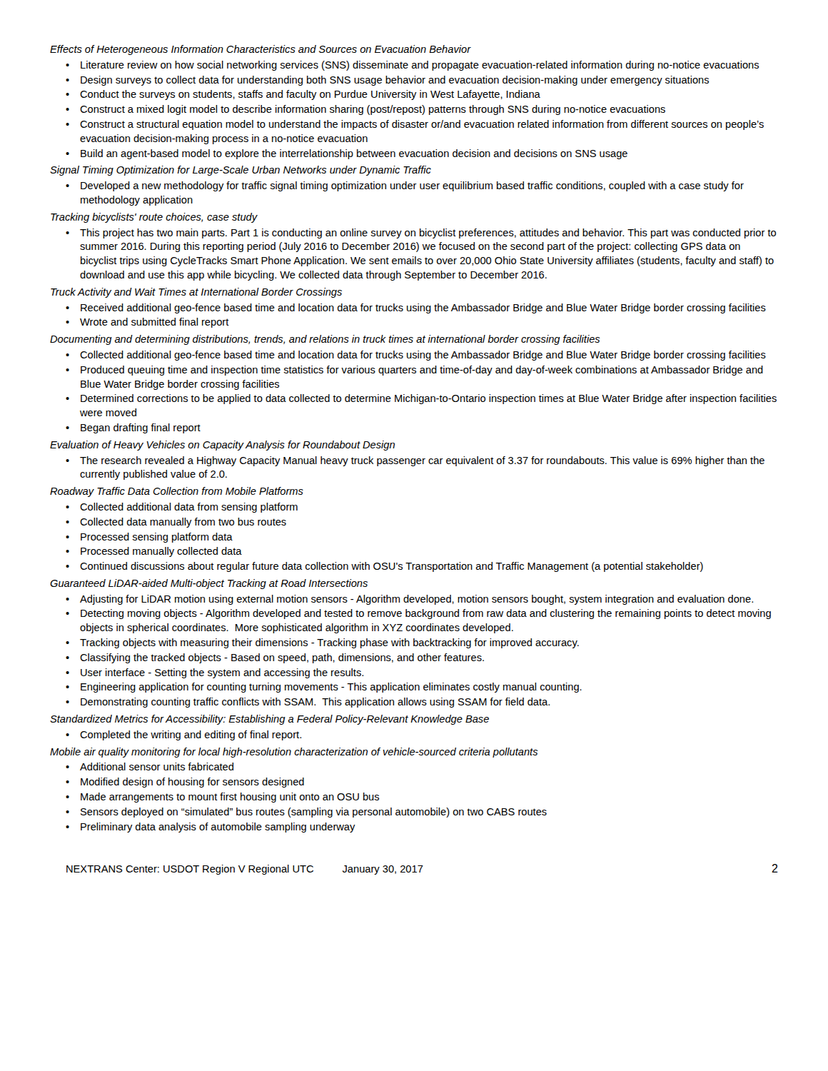Effects of Heterogeneous Information Characteristics and Sources on Evacuation Behavior
Literature review on how social networking services (SNS) disseminate and propagate evacuation-related information during no-notice evacuations
Design surveys to collect data for understanding both SNS usage behavior and evacuation decision-making under emergency situations
Conduct the surveys on students, staffs and faculty on Purdue University in West Lafayette, Indiana
Construct a mixed logit model to describe information sharing (post/repost) patterns through SNS during no-notice evacuations
Construct a structural equation model to understand the impacts of disaster or/and evacuation related information from different sources on people’s evacuation decision-making process in a no-notice evacuation
Build an agent-based model to explore the interrelationship between evacuation decision and decisions on SNS usage
Signal Timing Optimization for Large-Scale Urban Networks under Dynamic Traffic
Developed a new methodology for traffic signal timing optimization under user equilibrium based traffic conditions, coupled with a case study for methodology application
Tracking bicyclists' route choices, case study
This project has two main parts. Part 1 is conducting an online survey on bicyclist preferences, attitudes and behavior. This part was conducted prior to summer 2016. During this reporting period (July 2016 to December 2016) we focused on the second part of the project: collecting GPS data on bicyclist trips using CycleTracks Smart Phone Application. We sent emails to over 20,000 Ohio State University affiliates (students, faculty and staff) to download and use this app while bicycling. We collected data through September to December 2016.
Truck Activity and Wait Times at International Border Crossings
Received additional geo-fence based time and location data for trucks using the Ambassador Bridge and Blue Water Bridge border crossing facilities
Wrote and submitted final report
Documenting and determining distributions, trends, and relations in truck times at international border crossing facilities
Collected additional geo-fence based time and location data for trucks using the Ambassador Bridge and Blue Water Bridge border crossing facilities
Produced queuing time and inspection time statistics for various quarters and time-of-day and day-of-week combinations at Ambassador Bridge and Blue Water Bridge border crossing facilities
Determined corrections to be applied to data collected to determine Michigan-to-Ontario inspection times at Blue Water Bridge after inspection facilities were moved
Began drafting final report
Evaluation of Heavy Vehicles on Capacity Analysis for Roundabout Design
The research revealed a Highway Capacity Manual heavy truck passenger car equivalent of 3.37 for roundabouts. This value is 69% higher than the currently published value of 2.0.
Roadway Traffic Data Collection from Mobile Platforms
Collected additional data from sensing platform
Collected data manually from two bus routes
Processed sensing platform data
Processed manually collected data
Continued discussions about regular future data collection with OSU's Transportation and Traffic Management (a potential stakeholder)
Guaranteed LiDAR-aided Multi-object Tracking at Road Intersections
Adjusting for LiDAR motion using external motion sensors - Algorithm developed, motion sensors bought, system integration and evaluation done.
Detecting moving objects - Algorithm developed and tested to remove background from raw data and clustering the remaining points to detect moving objects in spherical coordinates. More sophisticated algorithm in XYZ coordinates developed.
Tracking objects with measuring their dimensions - Tracking phase with backtracking for improved accuracy.
Classifying the tracked objects - Based on speed, path, dimensions, and other features.
User interface - Setting the system and accessing the results.
Engineering application for counting turning movements - This application eliminates costly manual counting.
Demonstrating counting traffic conflicts with SSAM. This application allows using SSAM for field data.
Standardized Metrics for Accessibility: Establishing a Federal Policy-Relevant Knowledge Base
Completed the writing and editing of final report.
Mobile air quality monitoring for local high-resolution characterization of vehicle-sourced criteria pollutants
Additional sensor units fabricated
Modified design of housing for sensors designed
Made arrangements to mount first housing unit onto an OSU bus
Sensors deployed on “simulated” bus routes (sampling via personal automobile) on two CABS routes
Preliminary data analysis of automobile sampling underway
NEXTRANS Center: USDOT Region V Regional UTC January 30, 2017 2